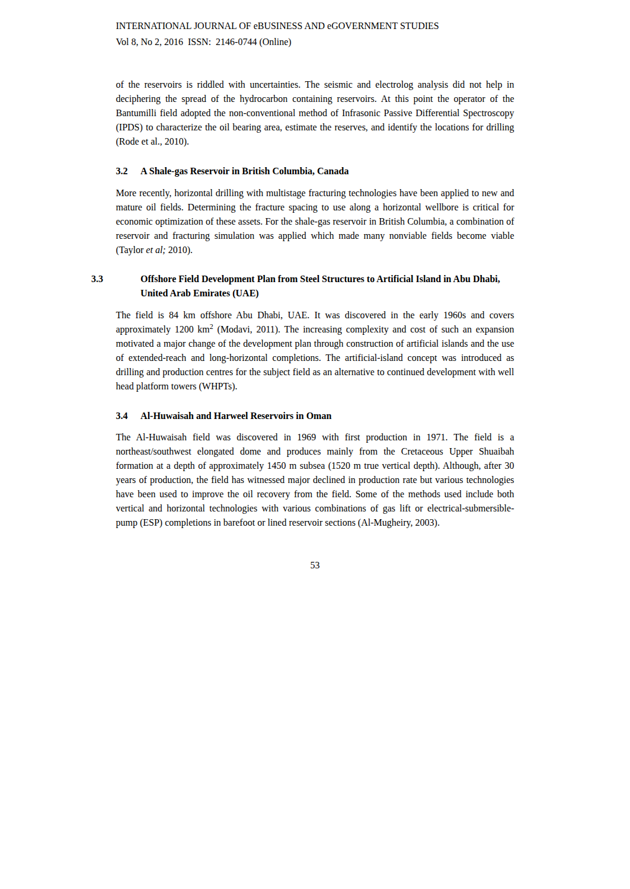INTERNATIONAL JOURNAL OF eBUSINESS AND eGOVERNMENT STUDIES
Vol 8, No 2, 2016 ISSN: 2146-0744 (Online)
of the reservoirs is riddled with uncertainties. The seismic and electrolog analysis did not help in deciphering the spread of the hydrocarbon containing reservoirs. At this point the operator of the Bantumilli field adopted the non-conventional method of Infrasonic Passive Differential Spectroscopy (IPDS) to characterize the oil bearing area, estimate the reserves, and identify the locations for drilling (Rode et al., 2010).
3.2 A Shale-gas Reservoir in British Columbia, Canada
More recently, horizontal drilling with multistage fracturing technologies have been applied to new and mature oil fields. Determining the fracture spacing to use along a horizontal wellbore is critical for economic optimization of these assets. For the shale-gas reservoir in British Columbia, a combination of reservoir and fracturing simulation was applied which made many nonviable fields become viable (Taylor et al; 2010).
3.3 Offshore Field Development Plan from Steel Structures to Artificial Island in Abu Dhabi, United Arab Emirates (UAE)
The field is 84 km offshore Abu Dhabi, UAE. It was discovered in the early 1960s and covers approximately 1200 km2 (Modavi, 2011). The increasing complexity and cost of such an expansion motivated a major change of the development plan through construction of artificial islands and the use of extended-reach and long-horizontal completions. The artificial-island concept was introduced as drilling and production centres for the subject field as an alternative to continued development with well head platform towers (WHPTs).
3.4 Al-Huwaisah and Harweel Reservoirs in Oman
The Al-Huwaisah field was discovered in 1969 with first production in 1971. The field is a northeast/southwest elongated dome and produces mainly from the Cretaceous Upper Shuaibah formation at a depth of approximately 1450 m subsea (1520 m true vertical depth). Although, after 30 years of production, the field has witnessed major declined in production rate but various technologies have been used to improve the oil recovery from the field. Some of the methods used include both vertical and horizontal technologies with various combinations of gas lift or electrical-submersible-pump (ESP) completions in barefoot or lined reservoir sections (Al-Mugheiry, 2003).
53